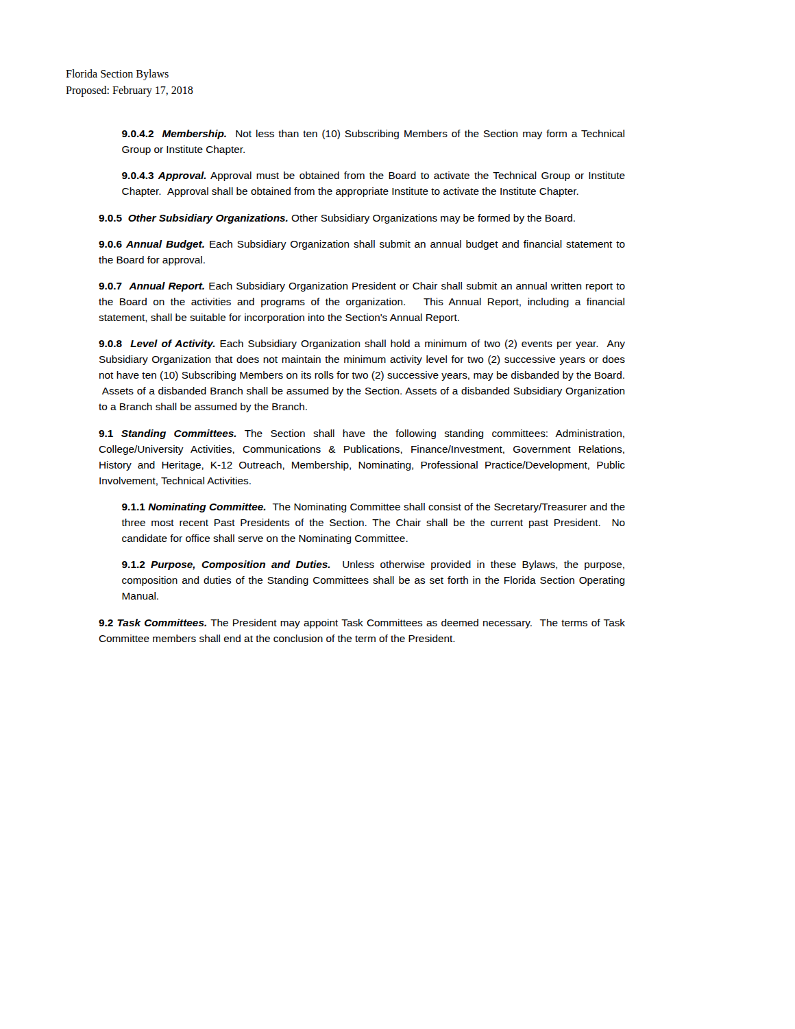Florida Section Bylaws
Proposed: February 17, 2018
9.0.4.2 Membership. Not less than ten (10) Subscribing Members of the Section may form a Technical Group or Institute Chapter.
9.0.4.3 Approval. Approval must be obtained from the Board to activate the Technical Group or Institute Chapter. Approval shall be obtained from the appropriate Institute to activate the Institute Chapter.
9.0.5 Other Subsidiary Organizations. Other Subsidiary Organizations may be formed by the Board.
9.0.6 Annual Budget. Each Subsidiary Organization shall submit an annual budget and financial statement to the Board for approval.
9.0.7 Annual Report. Each Subsidiary Organization President or Chair shall submit an annual written report to the Board on the activities and programs of the organization. This Annual Report, including a financial statement, shall be suitable for incorporation into the Section's Annual Report.
9.0.8 Level of Activity. Each Subsidiary Organization shall hold a minimum of two (2) events per year. Any Subsidiary Organization that does not maintain the minimum activity level for two (2) successive years or does not have ten (10) Subscribing Members on its rolls for two (2) successive years, may be disbanded by the Board. Assets of a disbanded Branch shall be assumed by the Section. Assets of a disbanded Subsidiary Organization to a Branch shall be assumed by the Branch.
9.1 Standing Committees. The Section shall have the following standing committees: Administration, College/University Activities, Communications & Publications, Finance/Investment, Government Relations, History and Heritage, K-12 Outreach, Membership, Nominating, Professional Practice/Development, Public Involvement, Technical Activities.
9.1.1 Nominating Committee. The Nominating Committee shall consist of the Secretary/Treasurer and the three most recent Past Presidents of the Section. The Chair shall be the current past President. No candidate for office shall serve on the Nominating Committee.
9.1.2 Purpose, Composition and Duties. Unless otherwise provided in these Bylaws, the purpose, composition and duties of the Standing Committees shall be as set forth in the Florida Section Operating Manual.
9.2 Task Committees. The President may appoint Task Committees as deemed necessary. The terms of Task Committee members shall end at the conclusion of the term of the President.